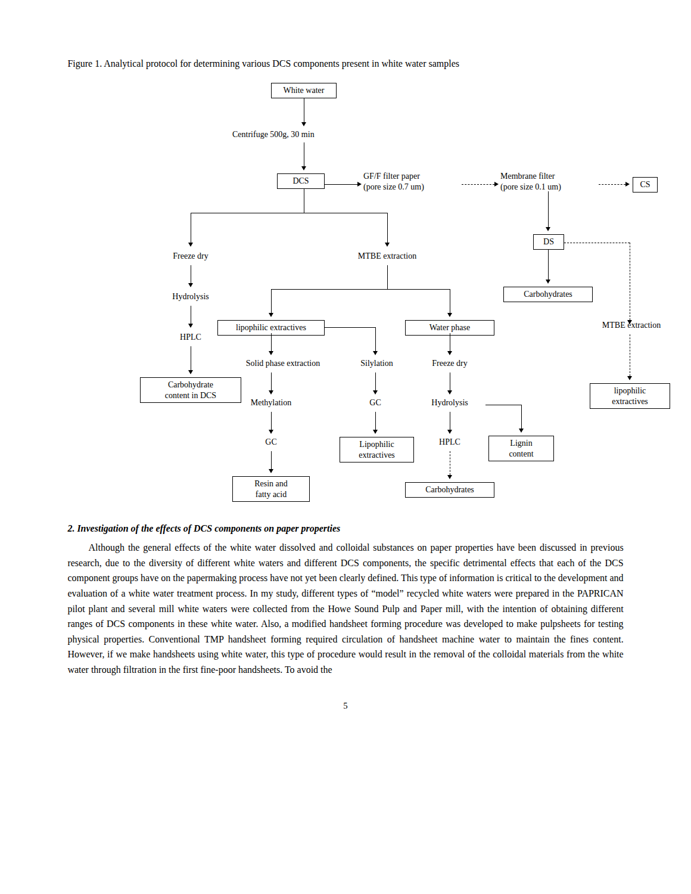Figure 1. Analytical protocol for determining various DCS components present in white water samples
White water
Centrifuge 500g, 30 min
DCS
GF/F filter paper
(pore size 0.7 um)
Membrane filter
(pore size 0.1 um)
CS
DS
Carbohydrates
Freeze dry
Hydrolysis
HPLC
Carbohydrate
content in DCS
MTBE extraction
lipophilic extractives
Water phase
MTBE extraction
lipophilic
extractives
Solid phase extraction
Silylation
Freeze dry
Methylation
GC
Hydrolysis
Lignin
content
GC
Lipophilic
extractives
HPLC
Resin and
fatty acid
Carbohydrates
2. Investigation of the effects of DCS components on paper properties
Although the general effects of the white water dissolved and colloidal substances on paper properties have been discussed in previous research, due to the diversity of different white waters and different DCS components, the specific detrimental effects that each of the DCS component groups have on the papermaking process have not yet been clearly defined. This type of information is critical to the development and evaluation of a white water treatment process. In my study, different types of “model” recycled white waters were prepared in the PAPRICAN pilot plant and several mill white waters were collected from the Howe Sound Pulp and Paper mill, with the intention of obtaining different ranges of DCS components in these white water. Also, a modified handsheet forming procedure was developed to make pulpsheets for testing physical properties. Conventional TMP handsheet forming required circulation of handsheet machine water to maintain the fines content. However, if we make handsheets using white water, this type of procedure would result in the removal of the colloidal materials from the white water through filtration in the first fine-poor handsheets. To avoid the
5